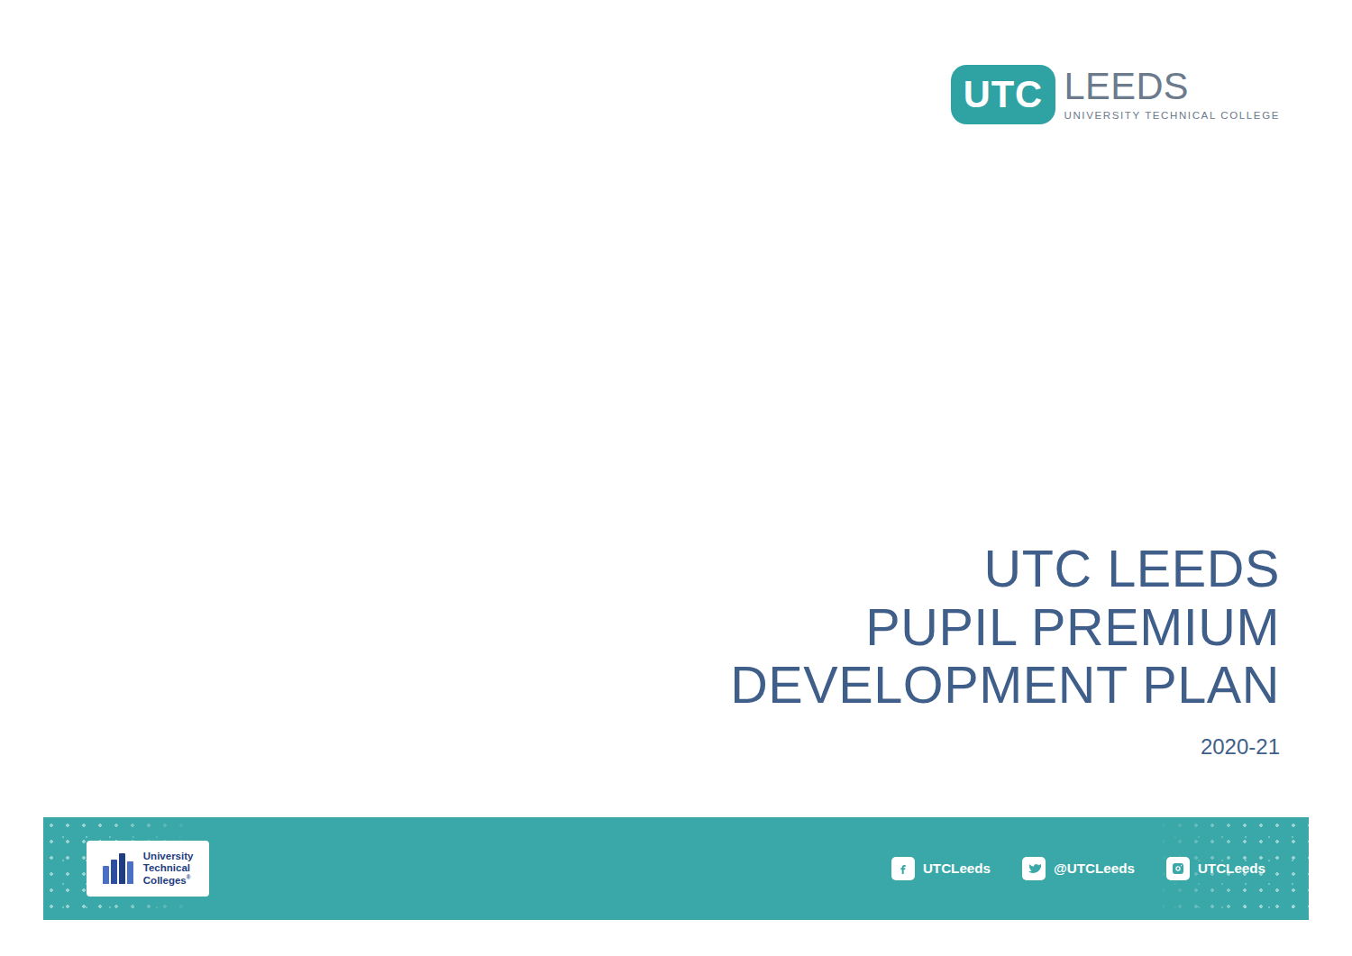UTC LEEDS University Technical College
UTC LEEDS
PUPIL PREMIUM DEVELOPMENT PLAN
2020-21
University
Technical
Colleges®
UTCLeeds @UTCLeeds UTCLeeds